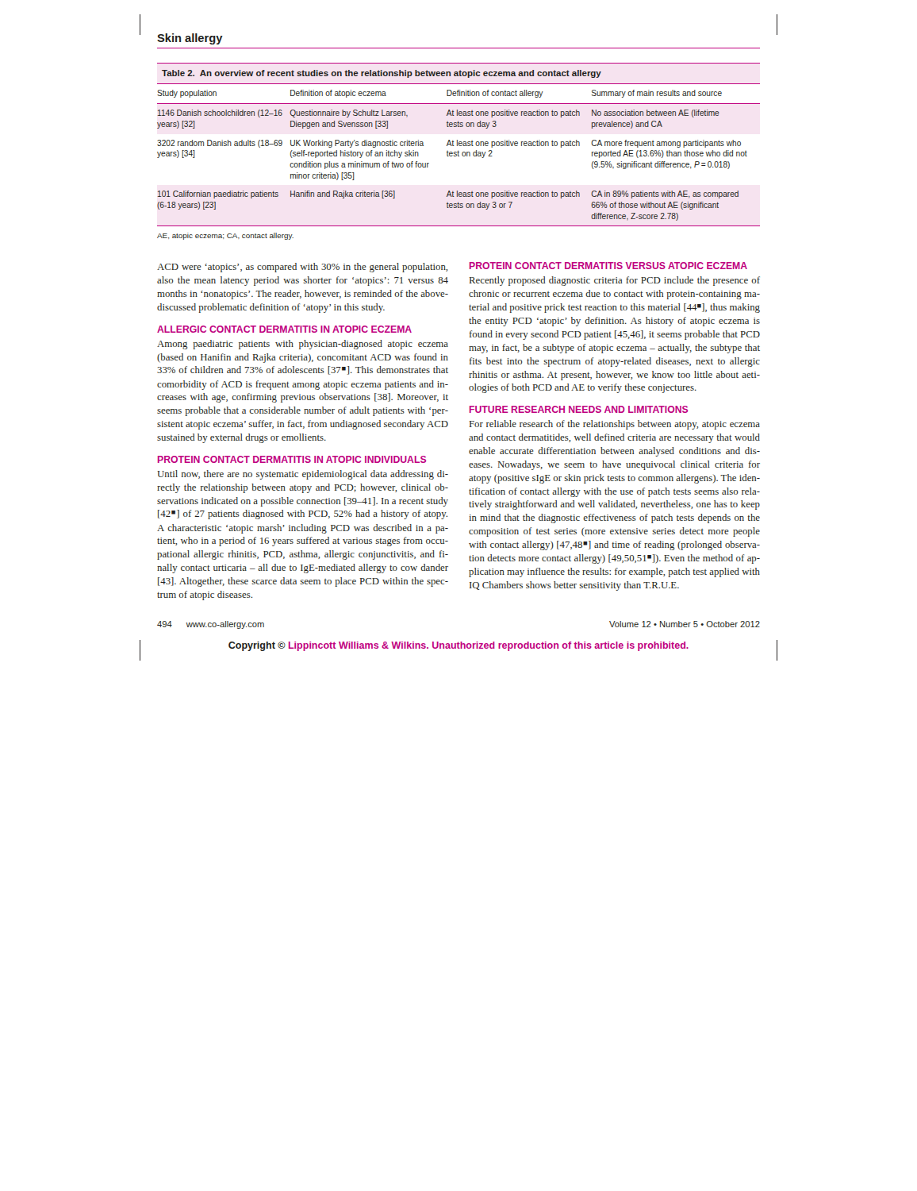Skin allergy
Table 2. An overview of recent studies on the relationship between atopic eczema and contact allergy
| Study population | Definition of atopic eczema | Definition of contact allergy | Summary of main results and source |
| --- | --- | --- | --- |
| 1146 Danish schoolchildren (12–16 years) [32] | Questionnaire by Schultz Larsen, Diepgen and Svensson [33] | At least one positive reaction to patch tests on day 3 | No association between AE (lifetime prevalence) and CA |
| 3202 random Danish adults (18–69 years) [34] | UK Working Party’s diagnostic criteria (self-reported history of an itchy skin condition plus a minimum of two of four minor criteria) [35] | At least one positive reaction to patch test on day 2 | CA more frequent among participants who reported AE (13.6%) than those who did not (9.5%, significant difference, P = 0.018) |
| 101 Californian paediatric patients (6-18 years) [23] | Hanifin and Rajka criteria [36] | At least one positive reaction to patch tests on day 3 or 7 | CA in 89% patients with AE, as compared 66% of those without AE (significant difference, Z-score 2.78) |
AE, atopic eczema; CA, contact allergy.
ACD were ‘atopics’, as compared with 30% in the general population, also the mean latency period was shorter for ‘atopics’: 71 versus 84 months in ‘nonatopics’. The reader, however, is reminded of the above-discussed problematic definition of ‘atopy’ in this study.
Allergic contact dermatitis in atopic eczema
Among paediatric patients with physician-diagnosed atopic eczema (based on Hanifin and Rajka criteria), concomitant ACD was found in 33% of children and 73% of adolescents [37■]. This demonstrates that comorbidity of ACD is frequent among atopic eczema patients and increases with age, confirming previous observations [38]. Moreover, it seems probable that a considerable number of adult patients with ‘persistent atopic eczema’ suffer, in fact, from undiagnosed secondary ACD sustained by external drugs or emollients.
Protein contact dermatitis in atopic individuals
Until now, there are no systematic epidemiological data addressing directly the relationship between atopy and PCD; however, clinical observations indicated on a possible connection [39–41]. In a recent study [42■] of 27 patients diagnosed with PCD, 52% had a history of atopy. A characteristic ‘atopic marsh’ including PCD was described in a patient, who in a period of 16 years suffered at various stages from occupational allergic rhinitis, PCD, asthma, allergic conjunctivitis, and finally contact urticaria – all due to IgE-mediated allergy to cow dander [43]. Altogether, these scarce data seem to place PCD within the spectrum of atopic diseases.
Protein contact dermatitis versus atopic eczema
Recently proposed diagnostic criteria for PCD include the presence of chronic or recurrent eczema due to contact with protein-containing material and positive prick test reaction to this material [44■], thus making the entity PCD ‘atopic’ by definition. As history of atopic eczema is found in every second PCD patient [45,46], it seems probable that PCD may, in fact, be a subtype of atopic eczema – actually, the subtype that fits best into the spectrum of atopy-related diseases, next to allergic rhinitis or asthma. At present, however, we know too little about aetiologies of both PCD and AE to verify these conjectures.
Future research needs and limitations
For reliable research of the relationships between atopy, atopic eczema and contact dermatitides, well defined criteria are necessary that would enable accurate differentiation between analysed conditions and diseases. Nowadays, we seem to have unequivocal clinical criteria for atopy (positive sIgE or skin prick tests to common allergens). The identification of contact allergy with the use of patch tests seems also relatively straightforward and well validated, nevertheless, one has to keep in mind that the diagnostic effectiveness of patch tests depends on the composition of test series (more extensive series detect more people with contact allergy) [47,48■] and time of reading (prolonged observation detects more contact allergy) [49,50,51■]). Even the method of application may influence the results: for example, patch test applied with IQ Chambers shows better sensitivity than T.R.U.E.
494www.co-allergy.com
Volume 12 • Number 5 • October 2012
Copyright © Lippincott Williams & Wilkins. Unauthorized reproduction of this article is prohibited.